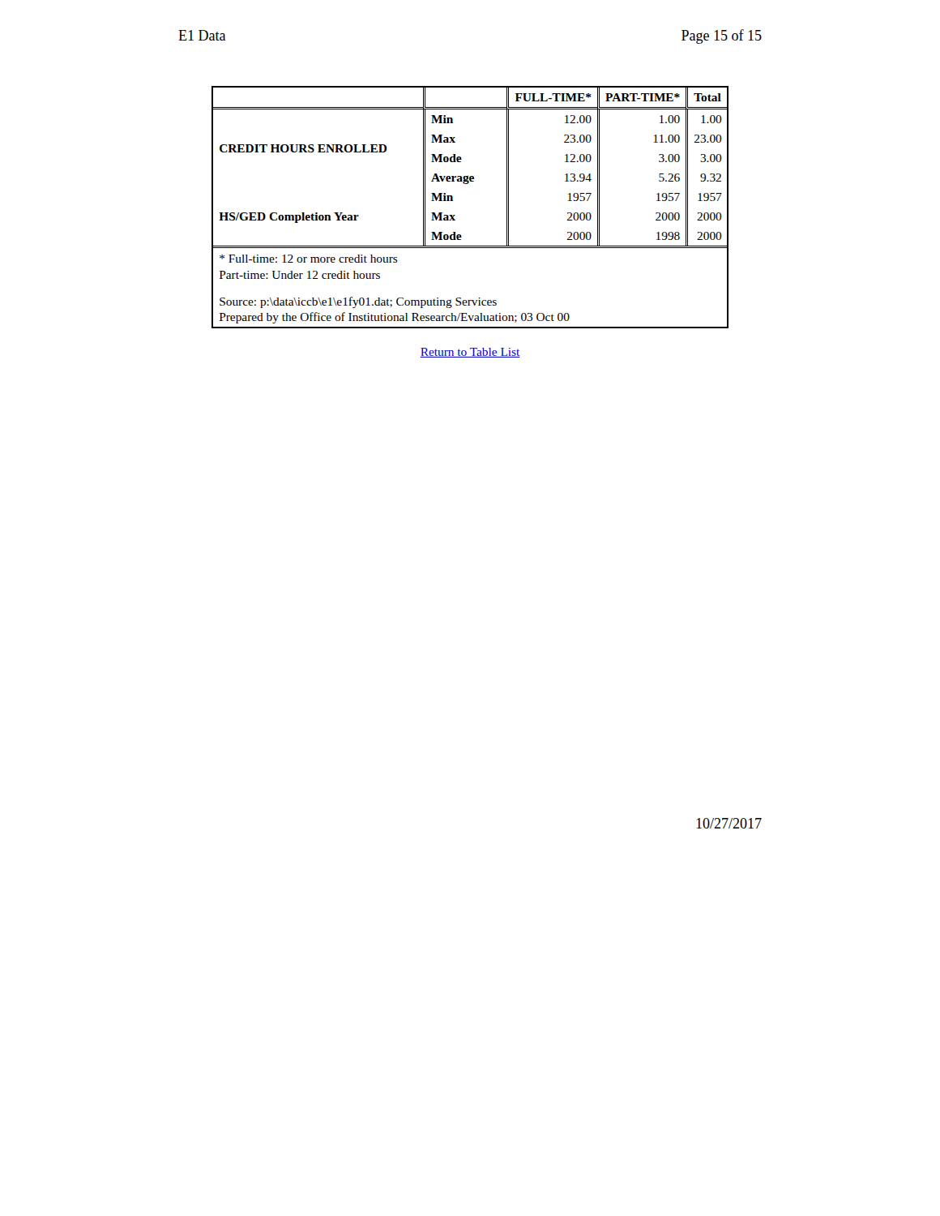E1 Data
Page 15 of 15
| | | FULL-TIME* | PART-TIME* | Total |
| CREDIT HOURS ENROLLED | Min | 12.00 | 1.00 | 1.00 |
| Max | 23.00 | 11.00 | 23.00 |
| Mode | 12.00 | 3.00 | 3.00 |
| Average | 13.94 | 5.26 | 9.32 |
| HS/GED Completion Year | Min | 1957 | 1957 | 1957 |
| Max | 2000 | 2000 | 2000 |
| Mode | 2000 | 1998 | 2000 |
| * Full-time: 12 or more credit hours Part-time: Under 12 credit hours Source: p:\data\iccb\e1\e1fy01.dat; Computing Services Prepared by the Office of Institutional Research/Evaluation; 03 Oct 00 |
Return to Table List
10/27/2017